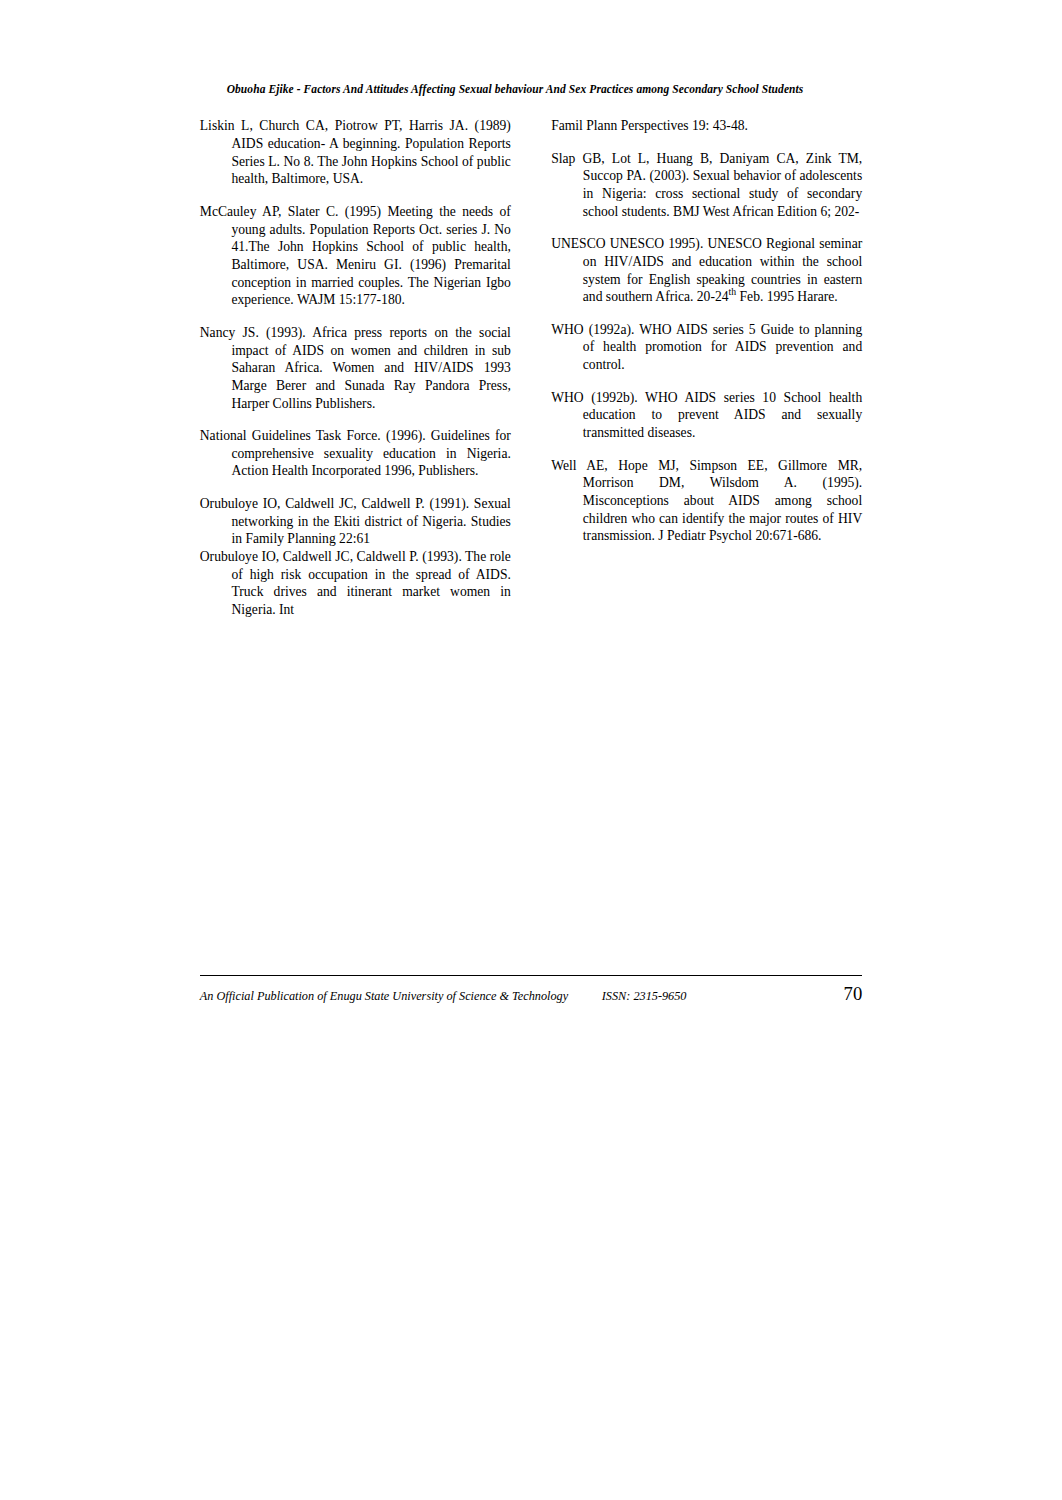Obuoha Ejike - Factors And Attitudes Affecting Sexual behaviour And Sex Practices among Secondary School Students
Liskin L, Church CA, Piotrow PT, Harris JA. (1989) AIDS education- A beginning. Population Reports Series L. No 8. The John Hopkins School of public health, Baltimore, USA.
McCauley AP, Slater C. (1995) Meeting the needs of young adults. Population Reports Oct. series J. No 41.The John Hopkins School of public health, Baltimore, USA. Meniru GI. (1996) Premarital conception in married couples. The Nigerian Igbo experience. WAJM 15:177-180.
Nancy JS. (1993). Africa press reports on the social impact of AIDS on women and children in sub Saharan Africa. Women and HIV/AIDS 1993 Marge Berer and Sunada Ray Pandora Press, Harper Collins Publishers.
National Guidelines Task Force. (1996). Guidelines for comprehensive sexuality education in Nigeria. Action Health Incorporated 1996, Publishers.
Orubuloye IO, Caldwell JC, Caldwell P. (1991). Sexual networking in the Ekiti district of Nigeria. Studies in Family Planning 22:61
Orubuloye IO, Caldwell JC, Caldwell P. (1993). The role of high risk occupation in the spread of AIDS. Truck drives and itinerant market women in Nigeria. Int
Famil Plann Perspectives 19: 43-48.
Slap GB, Lot L, Huang B, Daniyam CA, Zink TM, Succop PA. (2003). Sexual behavior of adolescents in Nigeria: cross sectional study of secondary school students. BMJ West African Edition 6; 202-
UNESCO UNESCO 1995). UNESCO Regional seminar on HIV/AIDS and education within the school system for English speaking countries in eastern and southern Africa. 20-24th Feb. 1995 Harare.
WHO (1992a). WHO AIDS series 5 Guide to planning of health promotion for AIDS prevention and control.
WHO (1992b). WHO AIDS series 10 School health education to prevent AIDS and sexually transmitted diseases.
Well AE, Hope MJ, Simpson EE, Gillmore MR, Morrison DM, Wilsdom A. (1995). Misconceptions about AIDS among school children who can identify the major routes of HIV transmission. J Pediatr Psychol 20:671-686.
An Official Publication of Enugu State University of Science & Technology ISSN: 2315-9650 70